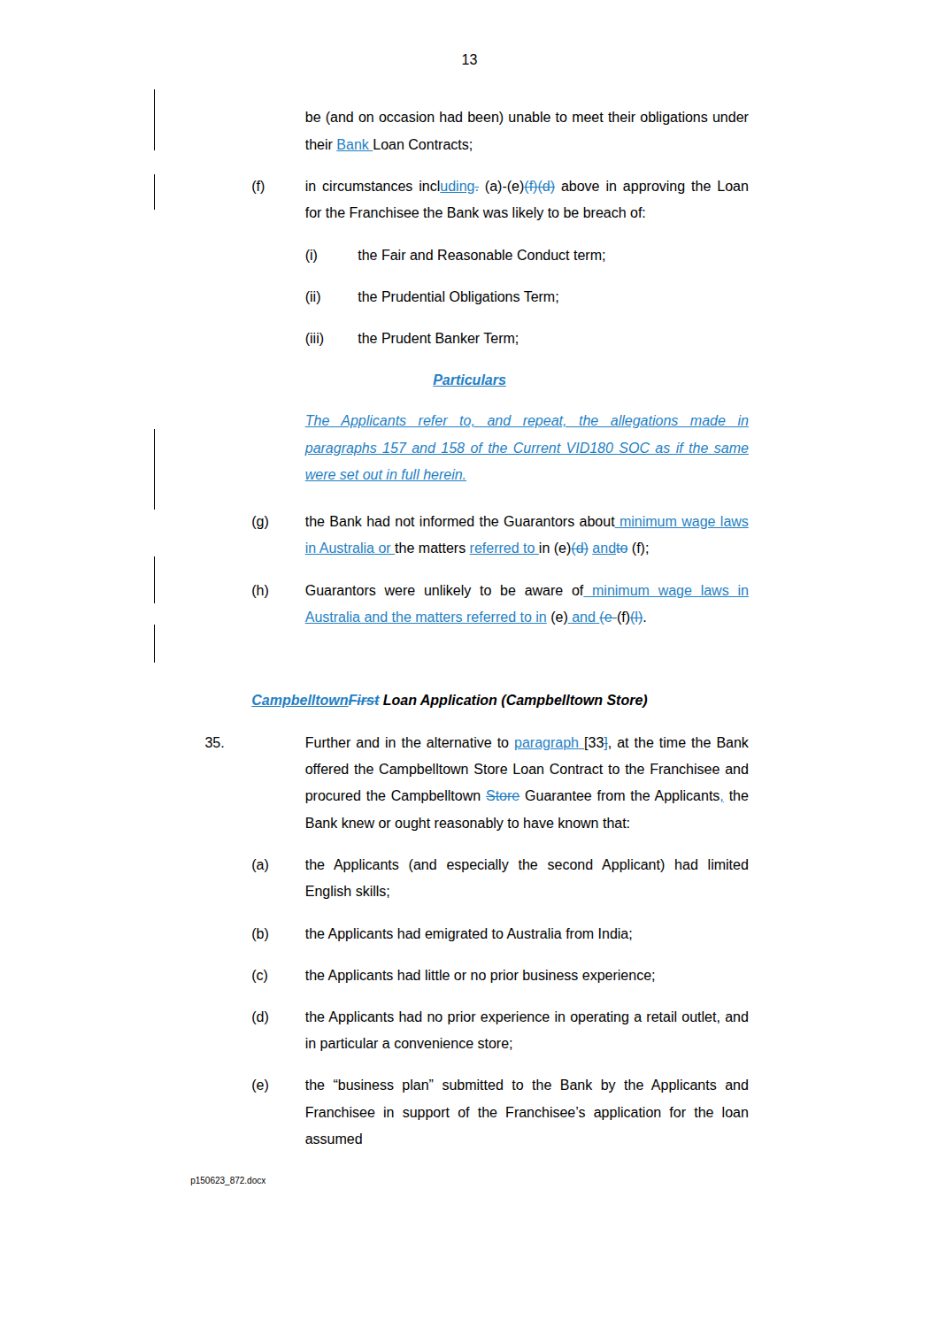13
be (and on occasion had been) unable to meet their obligations under their Bank Loan Contracts;
(f) in circumstances including. (a)-(e)(f)(d) above in approving the Loan for the Franchisee the Bank was likely to be breach of:
(i) the Fair and Reasonable Conduct term;
(ii) the Prudential Obligations Term;
(iii) the Prudent Banker Term;
Particulars
The Applicants refer to, and repeat, the allegations made in paragraphs 157 and 158 of the Current VID180 SOC as if the same were set out in full herein.
(g) the Bank had not informed the Guarantors about minimum wage laws in Australia or the matters referred to in (e)(d) and to (f);
(h) Guarantors were unlikely to be aware of minimum wage laws in Australia and the matters referred to in (e) and (e-(f)(l).
Campbelltown First Loan Application (Campbelltown Store)
35. Further and in the alternative to paragraph [33], at the time the Bank offered the Campbelltown Store Loan Contract to the Franchisee and procured the Campbelltown Store Guarantee from the Applicants, the Bank knew or ought reasonably to have known that:
(a) the Applicants (and especially the second Applicant) had limited English skills;
(b) the Applicants had emigrated to Australia from India;
(c) the Applicants had little or no prior business experience;
(d) the Applicants had no prior experience in operating a retail outlet, and in particular a convenience store;
(e) the “business plan” submitted to the Bank by the Applicants and Franchisee in support of the Franchisee’s application for the loan assumed
p150623_872.docx